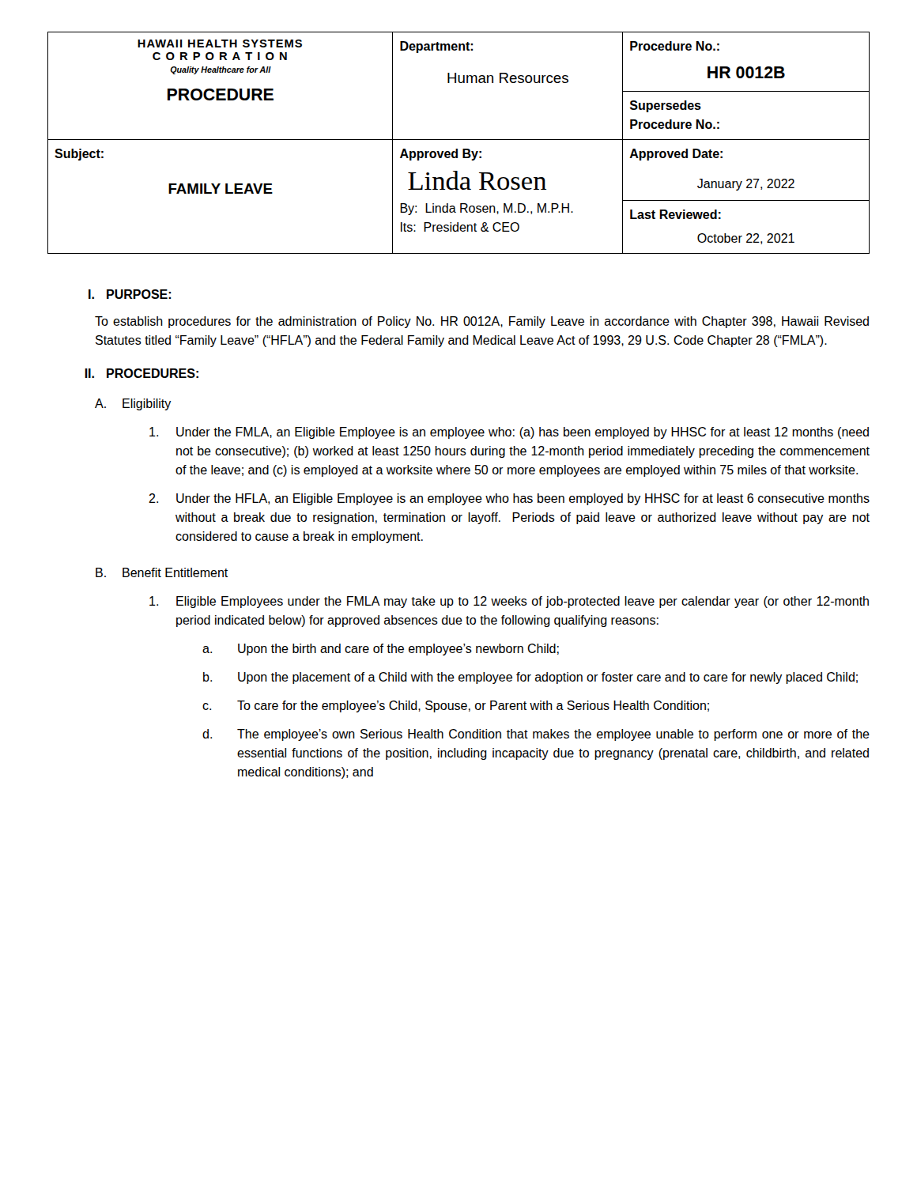| HAWAII HEALTH SYSTEMS C O R P O R A T I O N Quality Healthcare for All PROCEDURE | Department: Human Resources | Procedure No.: HR 0012B |
| Supersedes Procedure No.: |
| Subject: FAMILY LEAVE | Approved By: Linda Rosen By: Linda Rosen, M.D., M.P.H. Its: President & CEO | Approved Date: January 27, 2022 Last Reviewed: October 22, 2021 |
I.
PURPOSE:
To establish procedures for the administration of Policy No. HR 0012A, Family Leave in accordance with Chapter 398, Hawaii Revised Statutes titled “Family Leave” (“HFLA”) and the Federal Family and Medical Leave Act of 1993, 29 U.S. Code Chapter 28 (“FMLA”).
II.
PROCEDURES:
A.
Eligibility
1.
Under the FMLA, an Eligible Employee is an employee who: (a) has been employed by HHSC for at least 12 months (need not be consecutive); (b) worked at least 1250 hours during the 12-month period immediately preceding the commencement of the leave; and (c) is employed at a worksite where 50 or more employees are employed within 75 miles of that worksite.
2.
Under the HFLA, an Eligible Employee is an employee who has been employed by HHSC for at least 6 consecutive months without a break due to resignation, termination or layoff. Periods of paid leave or authorized leave without pay are not considered to cause a break in employment.
B.
Benefit Entitlement
1.
Eligible Employees under the FMLA may take up to 12 weeks of job-protected leave per calendar year (or other 12-month period indicated below) for approved absences due to the following qualifying reasons:
a.
Upon the birth and care of the employee’s newborn Child;
b.
Upon the placement of a Child with the employee for adoption or foster care and to care for newly placed Child;
c.
To care for the employee’s Child, Spouse, or Parent with a Serious Health Condition;
d.
The employee’s own Serious Health Condition that makes the employee unable to perform one or more of the essential functions of the position, including incapacity due to pregnancy (prenatal care, childbirth, and related medical conditions); and